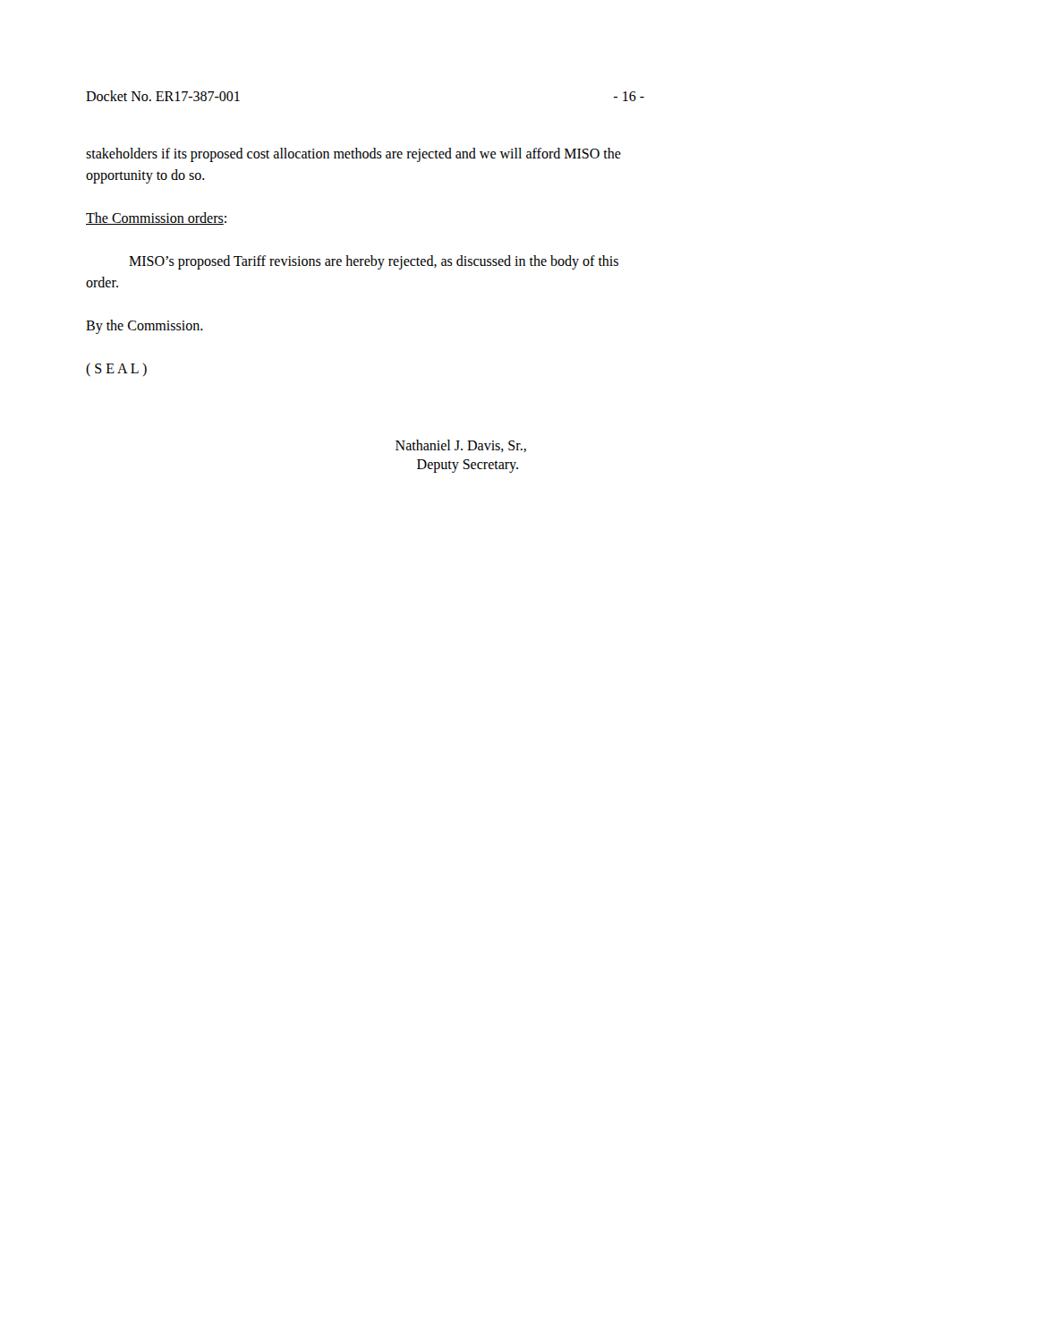Docket No. ER17-387-001
- 16 -
stakeholders if its proposed cost allocation methods are rejected and we will afford MISO the opportunity to do so.
The Commission orders:
MISO’s proposed Tariff revisions are hereby rejected, as discussed in the body of this order.
By the Commission.
( S E A L )
Nathaniel J. Davis, Sr., Deputy Secretary.